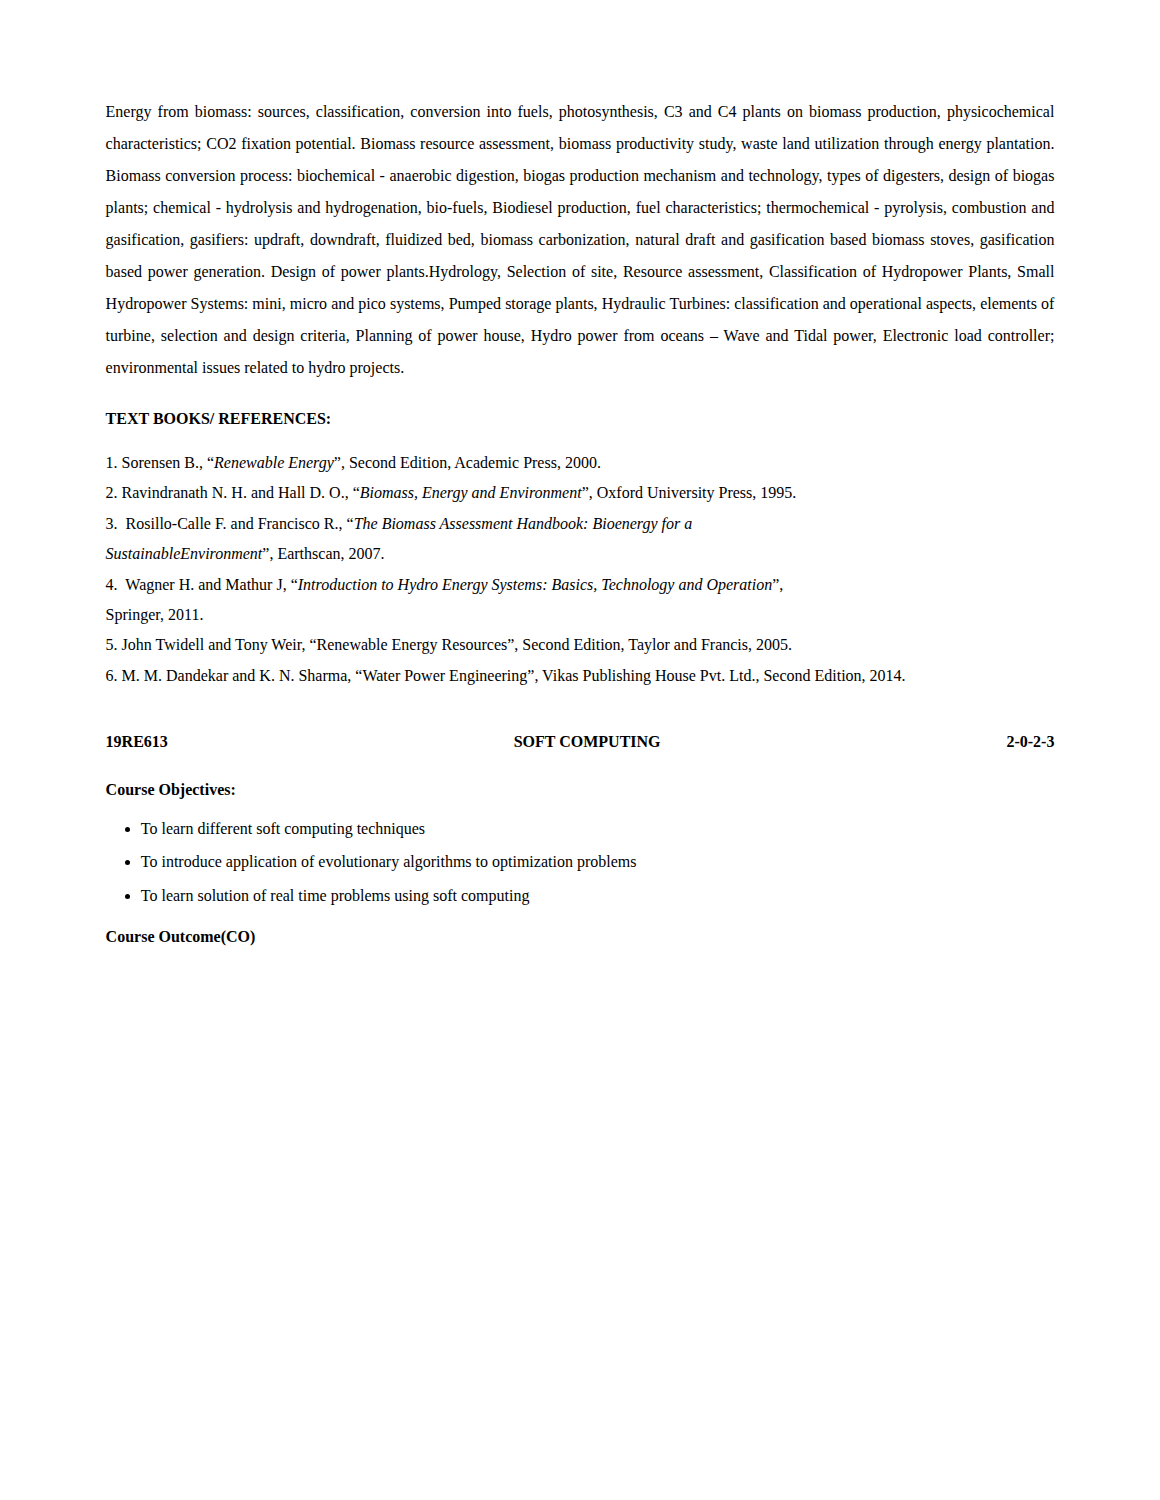Energy from biomass: sources, classification, conversion into fuels, photosynthesis, C3 and C4 plants on biomass production, physicochemical characteristics; CO2 fixation potential. Biomass resource assessment, biomass productivity study, waste land utilization through energy plantation. Biomass conversion process: biochemical - anaerobic digestion, biogas production mechanism and technology, types of digesters, design of biogas plants; chemical - hydrolysis and hydrogenation, bio-fuels, Biodiesel production, fuel characteristics; thermochemical - pyrolysis, combustion and gasification, gasifiers: updraft, downdraft, fluidized bed, biomass carbonization, natural draft and gasification based biomass stoves, gasification based power generation. Design of power plants.Hydrology, Selection of site, Resource assessment, Classification of Hydropower Plants, Small Hydropower Systems: mini, micro and pico systems, Pumped storage plants, Hydraulic Turbines: classification and operational aspects, elements of turbine, selection and design criteria, Planning of power house, Hydro power from oceans – Wave and Tidal power, Electronic load controller; environmental issues related to hydro projects.
TEXT BOOKS/ REFERENCES:
1. Sorensen B., “Renewable Energy”, Second Edition, Academic Press, 2000.
2. Ravindranath N. H. and Hall D. O., “Biomass, Energy and Environment”, Oxford University Press, 1995.
3. Rosillo-Calle F. and Francisco R., “The Biomass Assessment Handbook: Bioenergy for a
SustainableEnvironment”, Earthscan, 2007.
4. Wagner H. and Mathur J, “Introduction to Hydro Energy Systems: Basics, Technology and Operation”,
Springer, 2011.
5. John Twidell and Tony Weir, “Renewable Energy Resources”, Second Edition, Taylor and Francis, 2005.
6. M. M. Dandekar and K. N. Sharma, “Water Power Engineering”, Vikas Publishing House Pvt. Ltd., Second Edition, 2014.
19RE613 SOFT COMPUTING 2-0-2-3
Course Objectives:
To learn different soft computing techniques
To introduce application of evolutionary algorithms to optimization problems
To learn solution of real time problems using soft computing
Course Outcome(CO)